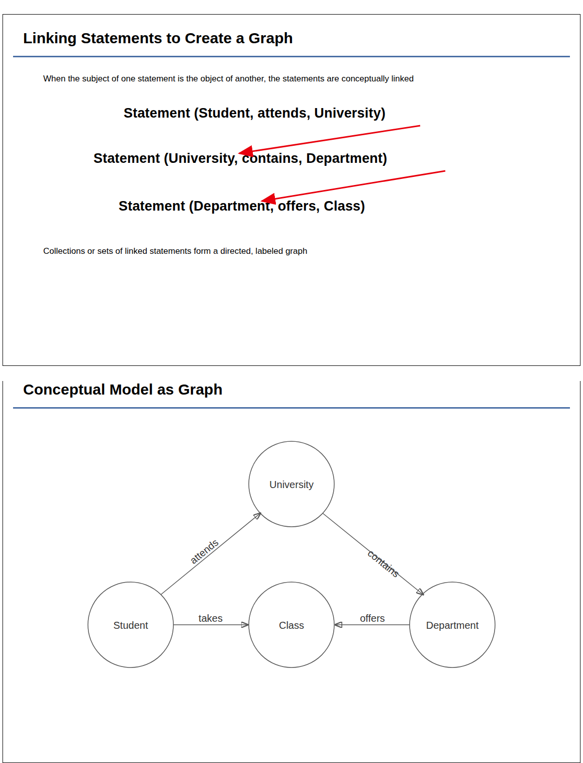Linking Statements to Create a Graph
When the subject of one statement is the object of another, the statements are conceptually linked
Statement (Student, attends, University)
Statement (University, contains, Department)
Statement (Department, offers, Class)
Collections or sets of linked statements form a directed, labeled graph
Conceptual Model as Graph
University Student Class Department attends contains takes offers